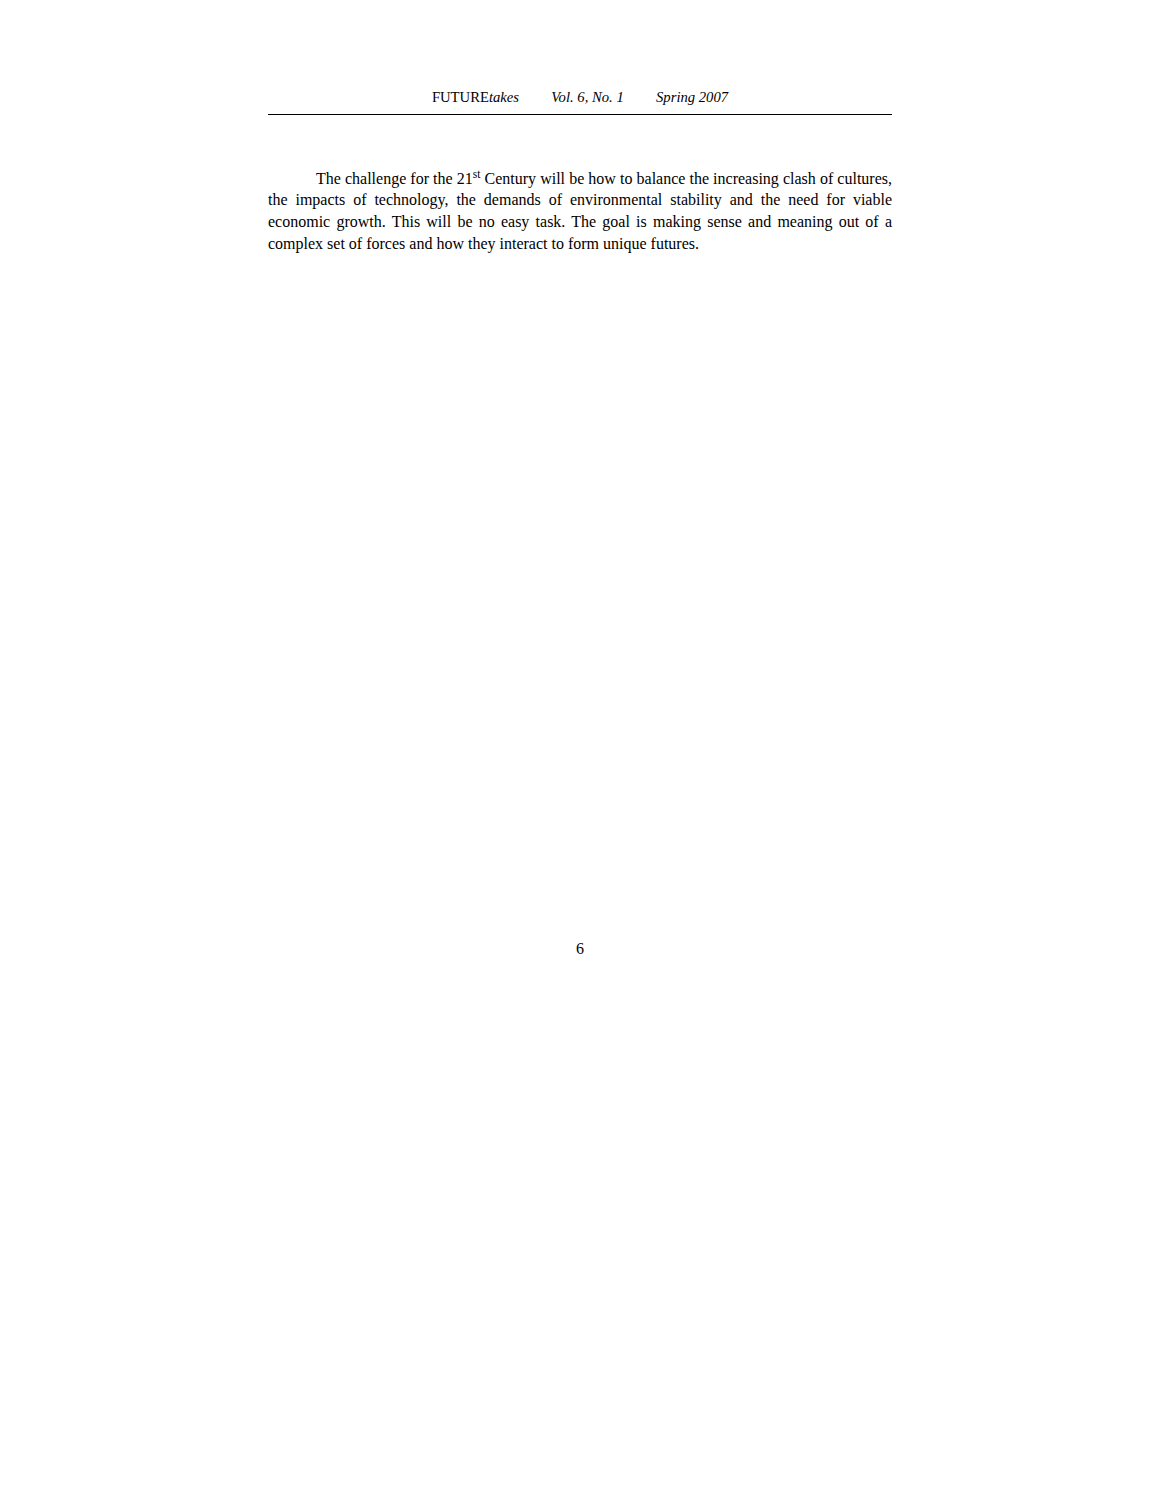FUTUREtakes Vol. 6, No. 1 Spring 2007
The challenge for the 21st Century will be how to balance the increasing clash of cultures, the impacts of technology, the demands of environmental stability and the need for viable economic growth. This will be no easy task. The goal is making sense and meaning out of a complex set of forces and how they interact to form unique futures.
6